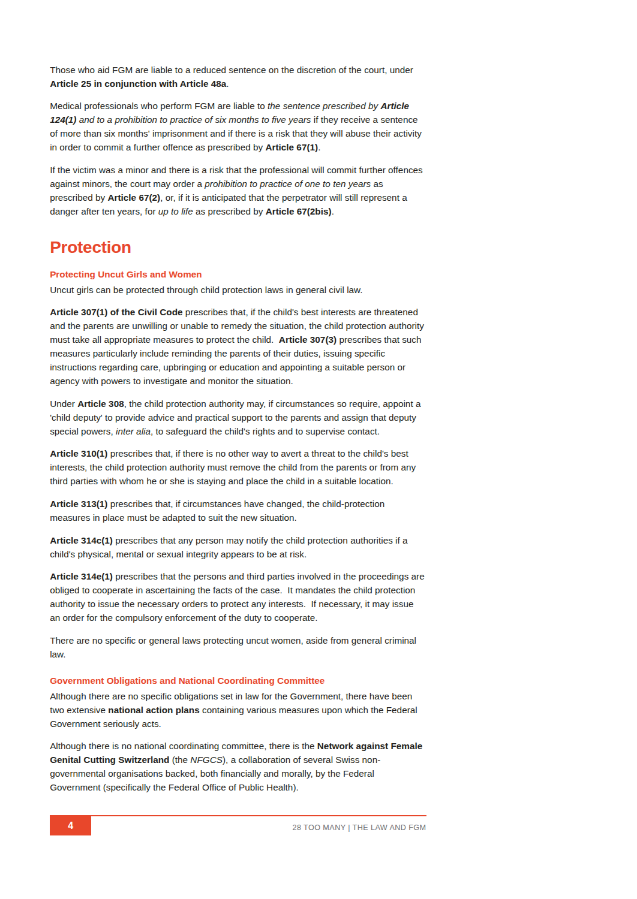Those who aid FGM are liable to a reduced sentence on the discretion of the court, under Article 25 in conjunction with Article 48a.
Medical professionals who perform FGM are liable to the sentence prescribed by Article 124(1) and to a prohibition to practice of six months to five years if they receive a sentence of more than six months' imprisonment and if there is a risk that they will abuse their activity in order to commit a further offence as prescribed by Article 67(1).
If the victim was a minor and there is a risk that the professional will commit further offences against minors, the court may order a prohibition to practice of one to ten years as prescribed by Article 67(2), or, if it is anticipated that the perpetrator will still represent a danger after ten years, for up to life as prescribed by Article 67(2bis).
Protection
Protecting Uncut Girls and Women
Uncut girls can be protected through child protection laws in general civil law.
Article 307(1) of the Civil Code prescribes that, if the child's best interests are threatened and the parents are unwilling or unable to remedy the situation, the child protection authority must take all appropriate measures to protect the child. Article 307(3) prescribes that such measures particularly include reminding the parents of their duties, issuing specific instructions regarding care, upbringing or education and appointing a suitable person or agency with powers to investigate and monitor the situation.
Under Article 308, the child protection authority may, if circumstances so require, appoint a 'child deputy' to provide advice and practical support to the parents and assign that deputy special powers, inter alia, to safeguard the child's rights and to supervise contact.
Article 310(1) prescribes that, if there is no other way to avert a threat to the child's best interests, the child protection authority must remove the child from the parents or from any third parties with whom he or she is staying and place the child in a suitable location.
Article 313(1) prescribes that, if circumstances have changed, the child-protection measures in place must be adapted to suit the new situation.
Article 314c(1) prescribes that any person may notify the child protection authorities if a child's physical, mental or sexual integrity appears to be at risk.
Article 314e(1) prescribes that the persons and third parties involved in the proceedings are obliged to cooperate in ascertaining the facts of the case. It mandates the child protection authority to issue the necessary orders to protect any interests. If necessary, it may issue an order for the compulsory enforcement of the duty to cooperate.
There are no specific or general laws protecting uncut women, aside from general criminal law.
Government Obligations and National Coordinating Committee
Although there are no specific obligations set in law for the Government, there have been two extensive national action plans containing various measures upon which the Federal Government seriously acts.
Although there is no national coordinating committee, there is the Network against Female Genital Cutting Switzerland (the NFGCS), a collaboration of several Swiss non-governmental organisations backed, both financially and morally, by the Federal Government (specifically the Federal Office of Public Health).
4
28 TOO MANY | THE LAW AND FGM